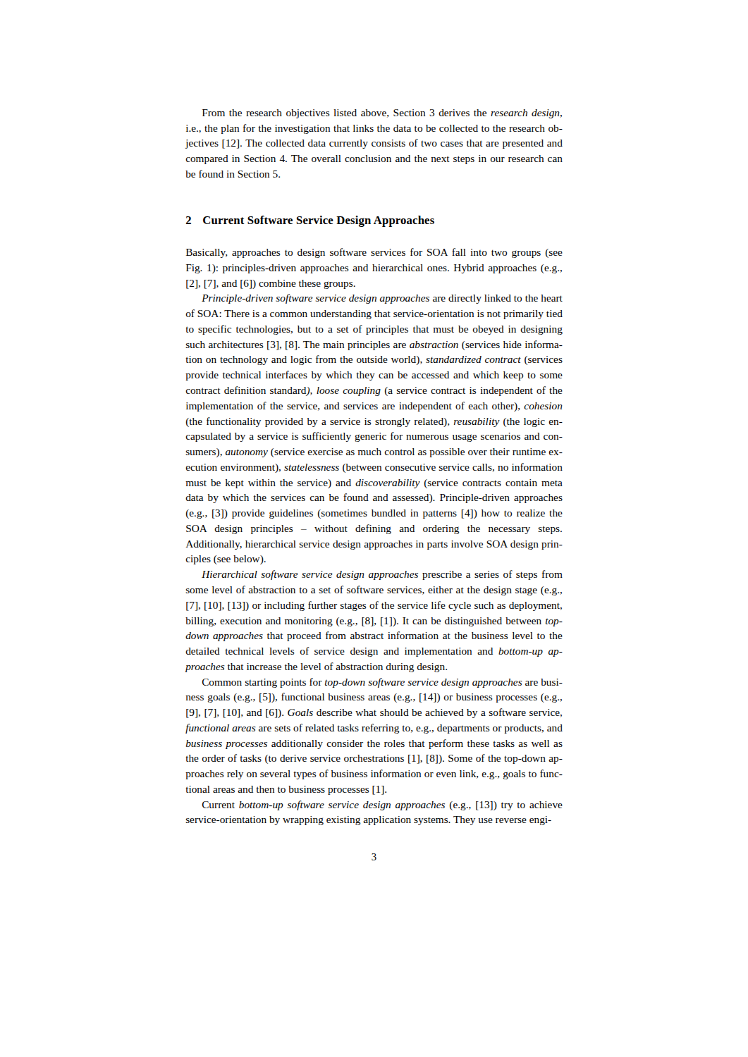From the research objectives listed above, Section 3 derives the research design, i.e., the plan for the investigation that links the data to be collected to the research objectives [12]. The collected data currently consists of two cases that are presented and compared in Section 4. The overall conclusion and the next steps in our research can be found in Section 5.
2 Current Software Service Design Approaches
Basically, approaches to design software services for SOA fall into two groups (see Fig. 1): principles-driven approaches and hierarchical ones. Hybrid approaches (e.g., [2], [7], and [6]) combine these groups.
Principle-driven software service design approaches are directly linked to the heart of SOA: There is a common understanding that service-orientation is not primarily tied to specific technologies, but to a set of principles that must be obeyed in designing such architectures [3], [8]. The main principles are abstraction (services hide information on technology and logic from the outside world), standardized contract (services provide technical interfaces by which they can be accessed and which keep to some contract definition standard), loose coupling (a service contract is independent of the implementation of the service, and services are independent of each other), cohesion (the functionality provided by a service is strongly related), reusability (the logic encapsulated by a service is sufficiently generic for numerous usage scenarios and consumers), autonomy (service exercise as much control as possible over their runtime execution environment), statelessness (between consecutive service calls, no information must be kept within the service) and discoverability (service contracts contain meta data by which the services can be found and assessed). Principle-driven approaches (e.g., [3]) provide guidelines (sometimes bundled in patterns [4]) how to realize the SOA design principles – without defining and ordering the necessary steps. Additionally, hierarchical service design approaches in parts involve SOA design principles (see below).
Hierarchical software service design approaches prescribe a series of steps from some level of abstraction to a set of software services, either at the design stage (e.g., [7], [10], [13]) or including further stages of the service life cycle such as deployment, billing, execution and monitoring (e.g., [8], [1]). It can be distinguished between top-down approaches that proceed from abstract information at the business level to the detailed technical levels of service design and implementation and bottom-up approaches that increase the level of abstraction during design.
Common starting points for top-down software service design approaches are business goals (e.g., [5]), functional business areas (e.g., [14]) or business processes (e.g., [9], [7], [10], and [6]). Goals describe what should be achieved by a software service, functional areas are sets of related tasks referring to, e.g., departments or products, and business processes additionally consider the roles that perform these tasks as well as the order of tasks (to derive service orchestrations [1], [8]). Some of the top-down approaches rely on several types of business information or even link, e.g., goals to functional areas and then to business processes [1].
Current bottom-up software service design approaches (e.g., [13]) try to achieve service-orientation by wrapping existing application systems. They use reverse engi-
3